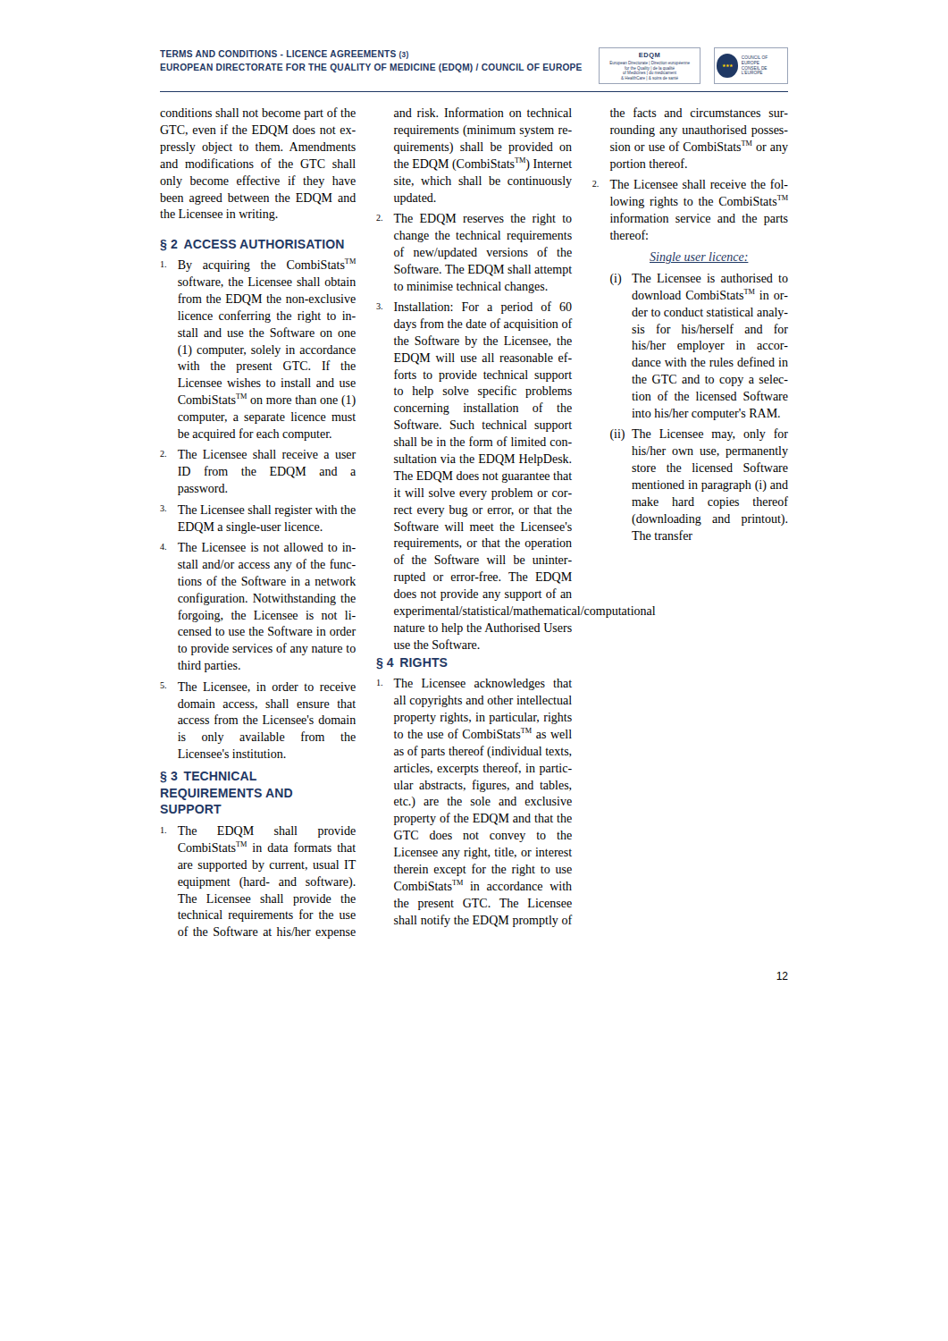Terms and Conditions - Licence Agreements (3)
European Directorate for the Quality of Medicine (EDQM) / Council of Europe
EDQM
European Directorate | Direction européenne
for the Quality | de la qualité
of Medicines | du médicament
& HealthCare | & soins de santé
★★★
COUNCIL OF EUROPE
CONSEIL DE L'EUROPE
conditions shall not become part of the GTC, even if the EDQM does not expressly object to them. Amendments and modifications of the GTC shall only become effective if they have been agreed between the EDQM and the Licensee in writing.
§ 2 ACCESS AUTHORISATION
By acquiring the CombiStatsTM software, the Licensee shall obtain from the EDQM the non-exclusive licence conferring the right to install and use the Software on one (1) computer, solely in accordance with the present GTC. If the Licensee wishes to install and use CombiStatsTM on more than one (1) computer, a separate licence must be acquired for each computer.
The Licensee shall receive a user ID from the EDQM and a password.
The Licensee shall register with the EDQM a single-user licence.
The Licensee is not allowed to install and/or access any of the functions of the Software in a network configuration. Notwithstanding the forgoing, the Licensee is not licensed to use the Software in order to provide services of any nature to third parties.
The Licensee, in order to receive domain access, shall ensure that access from the Licensee's domain is only available from the Licensee's institution.
§ 3 TECHNICAL REQUIREMENTS AND SUPPORT
The EDQM shall provide CombiStatsTM in data formats that are supported by current, usual IT equipment (hard- and software). The Licensee shall provide the technical requirements for the use of the Software at his/her expense and risk. Information on technical requirements (minimum system requirements) shall be provided on the EDQM (CombiStatsTM) Internet site, which shall be continuously updated.
The EDQM reserves the right to change the technical requirements of new/updated versions of the Software. The EDQM shall attempt to minimise technical changes.
Installation: For a period of 60 days from the date of acquisition of the Software by the Licensee, the EDQM will use all reasonable efforts to provide technical support to help solve specific problems concerning installation of the Software. Such technical support shall be in the form of limited consultation via the EDQM HelpDesk. The EDQM does not guarantee that it will solve every problem or correct every bug or error, or that the Software will meet the Licensee's requirements, or that the operation of the Software will be uninterrupted or error-free. The EDQM does not provide any support of an experimental/statistical/mathematical/computational nature to help the Authorised Users use the Software.
§ 4 RIGHTS
The Licensee acknowledges that all copyrights and other intellectual property rights, in particular, rights to the use of CombiStatsTM as well as of parts thereof (individual texts, articles, excerpts thereof, in particular abstracts, figures, and tables, etc.) are the sole and exclusive property of the EDQM and that the GTC does not convey to the Licensee any right, title, or interest therein except for the right to use CombiStatsTM in accordance with the present GTC. The Licensee shall notify the EDQM promptly of the facts and circumstances surrounding any unauthorised possession or use of CombiStatsTM or any portion thereof.
The Licensee shall receive the following rights to the CombiStatsTM information service and the parts thereof:
Single user licence:
(i) The Licensee is authorised to download CombiStatsTM in order to conduct statistical analysis for his/herself and for his/her employer in accordance with the rules defined in the GTC and to copy a selection of the licensed Software into his/her computer's RAM.
(ii) The Licensee may, only for his/her own use, permanently store the licensed Software mentioned in paragraph (i) and make hard copies thereof (downloading and printout). The transfer
12